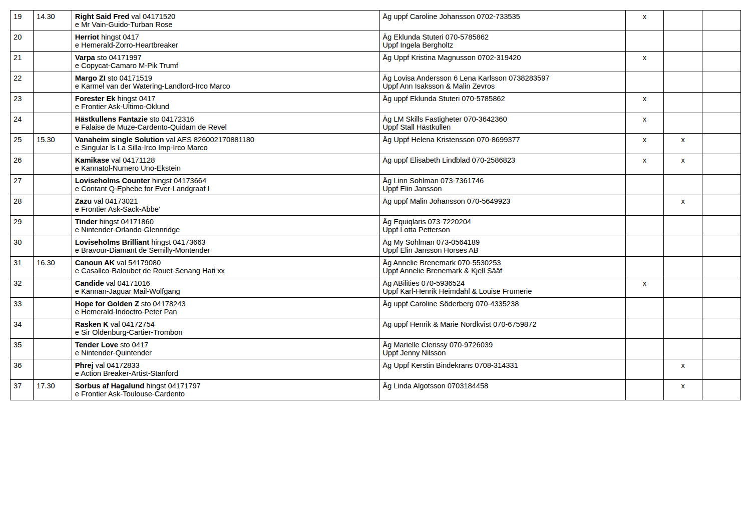| 19 | 14.30 | Right Said Fred val 04171520 e Mr Vain-Guido-Turban Rose | Äg uppf Caroline Johansson 0702-733535 | x | | |
| 20 | | Herriot hingst 0417 e Hemerald-Zorro-Heartbreaker | Äg Eklunda Stuteri 070-5785862 Uppf Ingela Bergholtz | | | |
| 21 | | Varpa sto 04171997 e Copycat-Camaro M-Pik Trumf | Äg Uppf Kristina Magnusson 0702-319420 | x | | |
| 22 | | Margo ZI sto 04171519 e Karmel van der Watering-Landlord-Irco Marco | Äg Lovisa Andersson 6 Lena Karlsson 0738283597 Uppf Ann Isaksson & Malin Zevros | | | |
| 23 | | Forester Ek hingst 0417 e Frontier Ask-Ultimo-Oklund | Äg uppf Eklunda Stuteri 070-5785862 | x | | |
| 24 | | Hästkullens Fantazie sto 04172316 e Falaise de Muze-Cardento-Quidam de Revel | Äg LM Skills Fastigheter 070-3642360 Uppf Stall Hästkullen | x | | |
| 25 | 15.30 | Vanaheim single Solution val AES 826002170881180 e Singular ls La Silla-Irco Imp-Irco Marco | Äg Uppf Helena Kristensson 070-8699377 | x | x | |
| 26 | | Kamikase val 04171128 e Kannatol-Numero Uno-Ekstein | Äg uppf Elisabeth Lindblad 070-2586823 | x | x | |
| 27 | | Loviseholms Counter hingst 04173664 e Contant Q-Ephebe for Ever-Landgraaf I | Äg Linn Sohlman 073-7361746 Uppf Elin Jansson | | | |
| 28 | | Zazu val 04173021 e Frontier Ask-Sack-Abbe' | Äg uppf Malin Johansson 070-5649923 | | x | |
| 29 | | Tinder hingst 04171860 e Nintender-Orlando-Glennridge | Äg Equiqlaris 073-7220204 Uppf Lotta Petterson | | | |
| 30 | | Loviseholms Brilliant hingst 04173663 e Bravour-Diamant de Semilly-Montender | Äg My Sohlman 073-0564189 Uppf Elin Jansson Horses AB | | | |
| 31 | 16.30 | Canoun AK val 54179080 e Casallco-Baloubet de Rouet-Senang Hati xx | Äg Annelie Brenemark 070-5530253 Uppf Annelie Brenemark & Kjell Sääf | | | |
| 32 | | Candide val 04171016 e Kannan-Jaguar Mail-Wolfgang | Äg ABilities 070-5936524 Uppf Karl-Henrik Heimdahl & Louise Frumerie | x | | |
| 33 | | Hope for Golden Z sto 04178243 e Hemerald-Indoctro-Peter Pan | Äg uppf Caroline Söderberg 070-4335238 | | | |
| 34 | | Rasken K val 04172754 e Sir Oldenburg-Cartier-Trombon | Äg uppf Henrik & Marie Nordkvist 070-6759872 | | | |
| 35 | | Tender Love sto 0417 e Nintender-Quintender | Äg Marielle Clerissy 070-9726039 Uppf Jenny Nilsson | | | |
| 36 | | Phrej val 04172833 e Action Breaker-Artist-Stanford | Äg Uppf Kerstin Bindekrans 0708-314331 | | x | |
| 37 | 17.30 | Sorbus af Hagalund hingst 04171797 e Frontier Ask-Toulouse-Cardento | Äg Linda Algotsson 0703184458 | | x | |